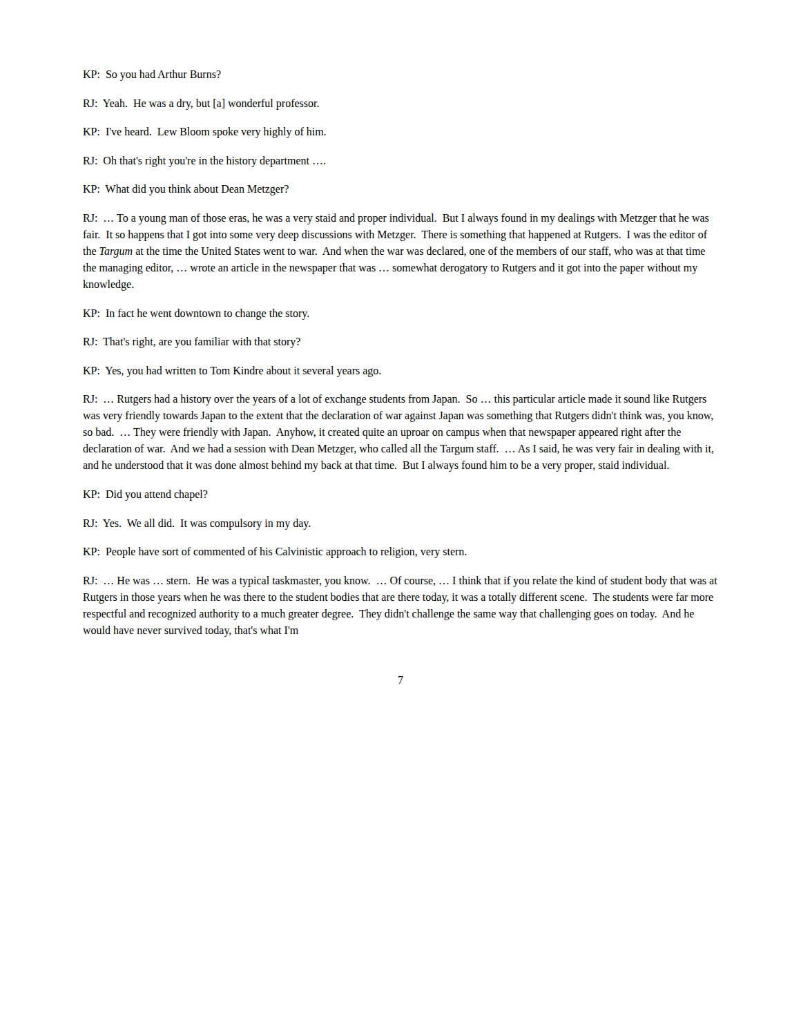KP: So you had Arthur Burns?
RJ: Yeah. He was a dry, but [a] wonderful professor.
KP: I've heard. Lew Bloom spoke very highly of him.
RJ: Oh that's right you're in the history department ….
KP: What did you think about Dean Metzger?
RJ: … To a young man of those eras, he was a very staid and proper individual. But I always found in my dealings with Metzger that he was fair. It so happens that I got into some very deep discussions with Metzger. There is something that happened at Rutgers. I was the editor of the Targum at the time the United States went to war. And when the war was declared, one of the members of our staff, who was at that time the managing editor, … wrote an article in the newspaper that was … somewhat derogatory to Rutgers and it got into the paper without my knowledge.
KP: In fact he went downtown to change the story.
RJ: That's right, are you familiar with that story?
KP: Yes, you had written to Tom Kindre about it several years ago.
RJ: … Rutgers had a history over the years of a lot of exchange students from Japan. So … this particular article made it sound like Rutgers was very friendly towards Japan to the extent that the declaration of war against Japan was something that Rutgers didn't think was, you know, so bad. … They were friendly with Japan. Anyhow, it created quite an uproar on campus when that newspaper appeared right after the declaration of war. And we had a session with Dean Metzger, who called all the Targum staff. … As I said, he was very fair in dealing with it, and he understood that it was done almost behind my back at that time. But I always found him to be a very proper, staid individual.
KP: Did you attend chapel?
RJ: Yes. We all did. It was compulsory in my day.
KP: People have sort of commented of his Calvinistic approach to religion, very stern.
RJ: … He was … stern. He was a typical taskmaster, you know. … Of course, … I think that if you relate the kind of student body that was at Rutgers in those years when he was there to the student bodies that are there today, it was a totally different scene. The students were far more respectful and recognized authority to a much greater degree. They didn't challenge the same way that challenging goes on today. And he would have never survived today, that's what I'm
7